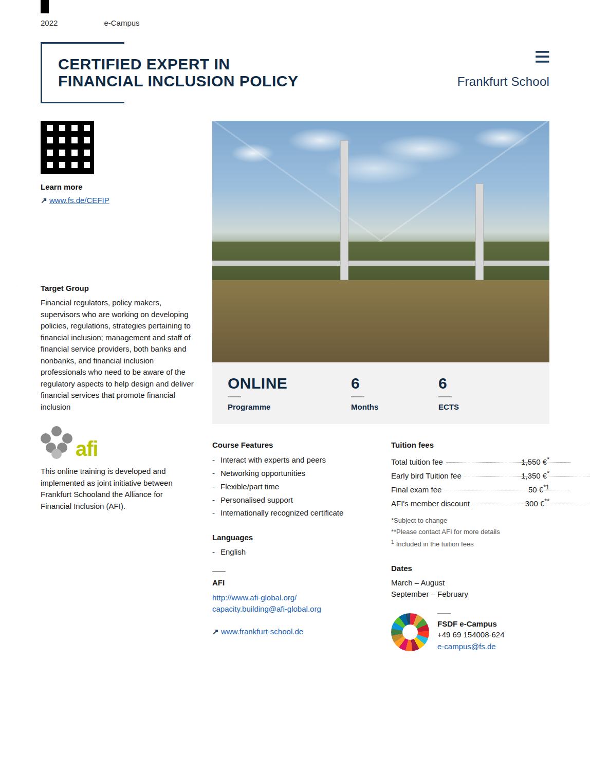2022 e-Campus
Certified Expert in
Financial Inclusion Policy
≡
Frankfurt School
Learn more
↗www.fs.de/CEFIP
Target Group
Financial regulators, policy makers, supervisors who are working on developing policies, regulations, strategies pertaining to financial inclusion; management and staff of financial service providers, both banks and nonbanks, and financial inclusion professionals who need to be aware of the regulatory aspects to help design and deliver financial services that promote financial inclusion
afi
This online training is developed and implemented as joint initiative between Frankfurt Schooland the Alliance for Financial Inclusion (AFI).
ONLINE
Programme
6
Months
6
ECTS
Course Features
Interact with experts and peers
Networking opportunities
Flexible/part time
Personalised support
Internationally recognized certificate
Languages
English
AFI
http://www.afi-global.org/
capacity.building@afi-global.org
↗www.frankfurt-school.de
Tuition fees
| Total tuition fee | 1,550 € * |
| Early bird Tuition fee | 1,350 € * |
| Final exam fee | 50 € *1 |
| AFI's member discount | 300 € ** |
*Subject to change
**Please contact AFI for more details
1 Included in the tuition fees
Dates
March – August
September – February
FSDF e-Campus
+49 69 154008-624
e-campus@fs.de